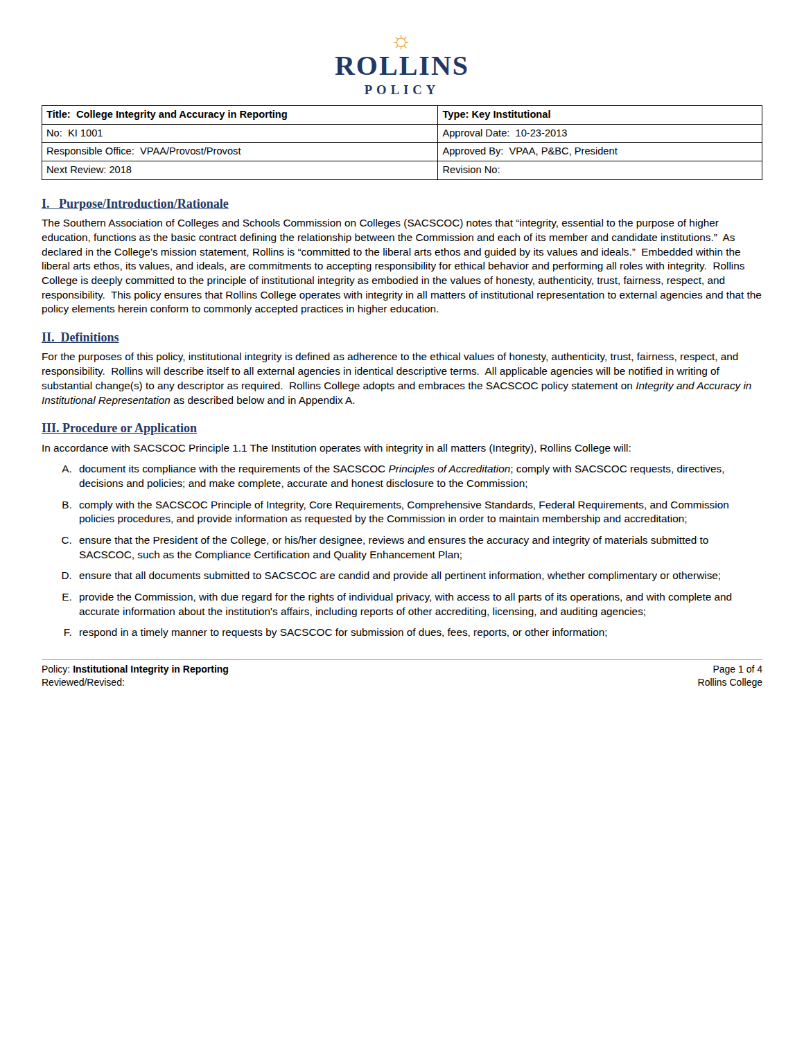☼
ROLLINS
POLICY
| Title: College Integrity and Accuracy in Reporting | Type: Key Institutional |
| No: KI 1001 | Approval Date: 10-23-2013 |
| Responsible Office: VPAA/Provost/Provost | Approved By: VPAA, P&BC, President |
| Next Review: 2018 | Revision No: |
I. Purpose/Introduction/Rationale
The Southern Association of Colleges and Schools Commission on Colleges (SACSCOC) notes that “integrity, essential to the purpose of higher education, functions as the basic contract defining the relationship between the Commission and each of its member and candidate institutions.” As declared in the College’s mission statement, Rollins is “committed to the liberal arts ethos and guided by its values and ideals.” Embedded within the liberal arts ethos, its values, and ideals, are commitments to accepting responsibility for ethical behavior and performing all roles with integrity. Rollins College is deeply committed to the principle of institutional integrity as embodied in the values of honesty, authenticity, trust, fairness, respect, and responsibility. This policy ensures that Rollins College operates with integrity in all matters of institutional representation to external agencies and that the policy elements herein conform to commonly accepted practices in higher education.
II. Definitions
For the purposes of this policy, institutional integrity is defined as adherence to the ethical values of honesty, authenticity, trust, fairness, respect, and responsibility. Rollins will describe itself to all external agencies in identical descriptive terms. All applicable agencies will be notified in writing of substantial change(s) to any descriptor as required. Rollins College adopts and embraces the SACSCOC policy statement on Integrity and Accuracy in Institutional Representation as described below and in Appendix A.
III. Procedure or Application
In accordance with SACSCOC Principle 1.1 The Institution operates with integrity in all matters (Integrity), Rollins College will:
document its compliance with the requirements of the SACSCOC Principles of Accreditation; comply with SACSCOC requests, directives, decisions and policies; and make complete, accurate and honest disclosure to the Commission;
comply with the SACSCOC Principle of Integrity, Core Requirements, Comprehensive Standards, Federal Requirements, and Commission policies procedures, and provide information as requested by the Commission in order to maintain membership and accreditation;
ensure that the President of the College, or his/her designee, reviews and ensures the accuracy and integrity of materials submitted to SACSCOC, such as the Compliance Certification and Quality Enhancement Plan;
ensure that all documents submitted to SACSCOC are candid and provide all pertinent information, whether complimentary or otherwise;
provide the Commission, with due regard for the rights of individual privacy, with access to all parts of its operations, and with complete and accurate information about the institution's affairs, including reports of other accrediting, licensing, and auditing agencies;
respond in a timely manner to requests by SACSCOC for submission of dues, fees, reports, or other information;
Policy: Institutional Integrity in Reporting
Reviewed/Revised:
Page 1 of 4
Rollins College